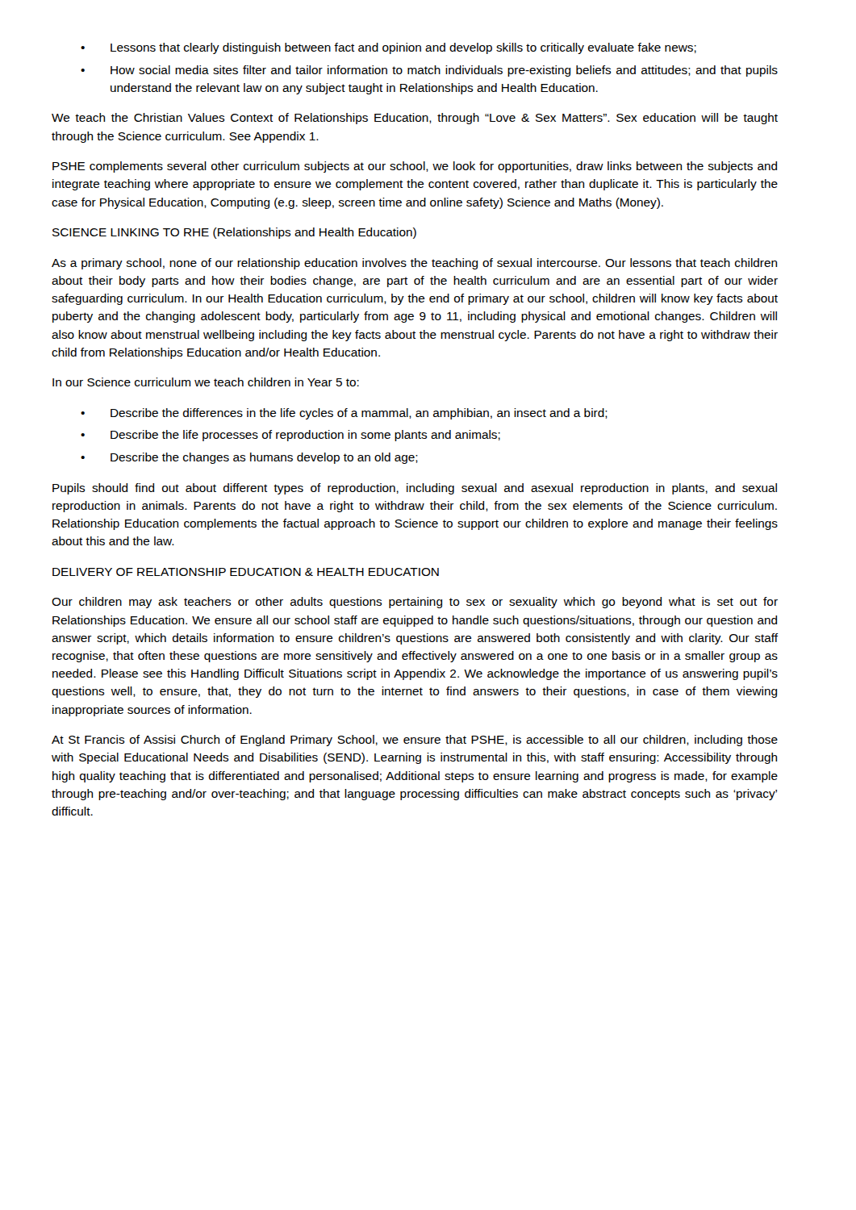Lessons that clearly distinguish between fact and opinion and develop skills to critically evaluate fake news;
How social media sites filter and tailor information to match individuals pre-existing beliefs and attitudes; and that pupils understand the relevant law on any subject taught in Relationships and Health Education.
We teach the Christian Values Context of Relationships Education, through “Love & Sex Matters”. Sex education will be taught through the Science curriculum. See Appendix 1.
PSHE complements several other curriculum subjects at our school, we look for opportunities, draw links between the subjects and integrate teaching where appropriate to ensure we complement the content covered, rather than duplicate it. This is particularly the case for Physical Education, Computing (e.g. sleep, screen time and online safety) Science and Maths (Money).
SCIENCE LINKING TO RHE (Relationships and Health Education)
As a primary school, none of our relationship education involves the teaching of sexual intercourse. Our lessons that teach children about their body parts and how their bodies change, are part of the health curriculum and are an essential part of our wider safeguarding curriculum. In our Health Education curriculum, by the end of primary at our school, children will know key facts about puberty and the changing adolescent body, particularly from age 9 to 11, including physical and emotional changes. Children will also know about menstrual wellbeing including the key facts about the menstrual cycle. Parents do not have a right to withdraw their child from Relationships Education and/or Health Education.
In our Science curriculum we teach children in Year 5 to:
Describe the differences in the life cycles of a mammal, an amphibian, an insect and a bird;
Describe the life processes of reproduction in some plants and animals;
Describe the changes as humans develop to an old age;
Pupils should find out about different types of reproduction, including sexual and asexual reproduction in plants, and sexual reproduction in animals. Parents do not have a right to withdraw their child, from the sex elements of the Science curriculum. Relationship Education complements the factual approach to Science to support our children to explore and manage their feelings about this and the law.
DELIVERY OF RELATIONSHIP EDUCATION & HEALTH EDUCATION
Our children may ask teachers or other adults questions pertaining to sex or sexuality which go beyond what is set out for Relationships Education. We ensure all our school staff are equipped to handle such questions/situations, through our question and answer script, which details information to ensure children’s questions are answered both consistently and with clarity. Our staff recognise, that often these questions are more sensitively and effectively answered on a one to one basis or in a smaller group as needed. Please see this Handling Difficult Situations script in Appendix 2. We acknowledge the importance of us answering pupil’s questions well, to ensure, that, they do not turn to the internet to find answers to their questions, in case of them viewing inappropriate sources of information.
At St Francis of Assisi Church of England Primary School, we ensure that PSHE, is accessible to all our children, including those with Special Educational Needs and Disabilities (SEND). Learning is instrumental in this, with staff ensuring: Accessibility through high quality teaching that is differentiated and personalised; Additional steps to ensure learning and progress is made, for example through pre-teaching and/or over-teaching; and that language processing difficulties can make abstract concepts such as ‘privacy’ difficult.